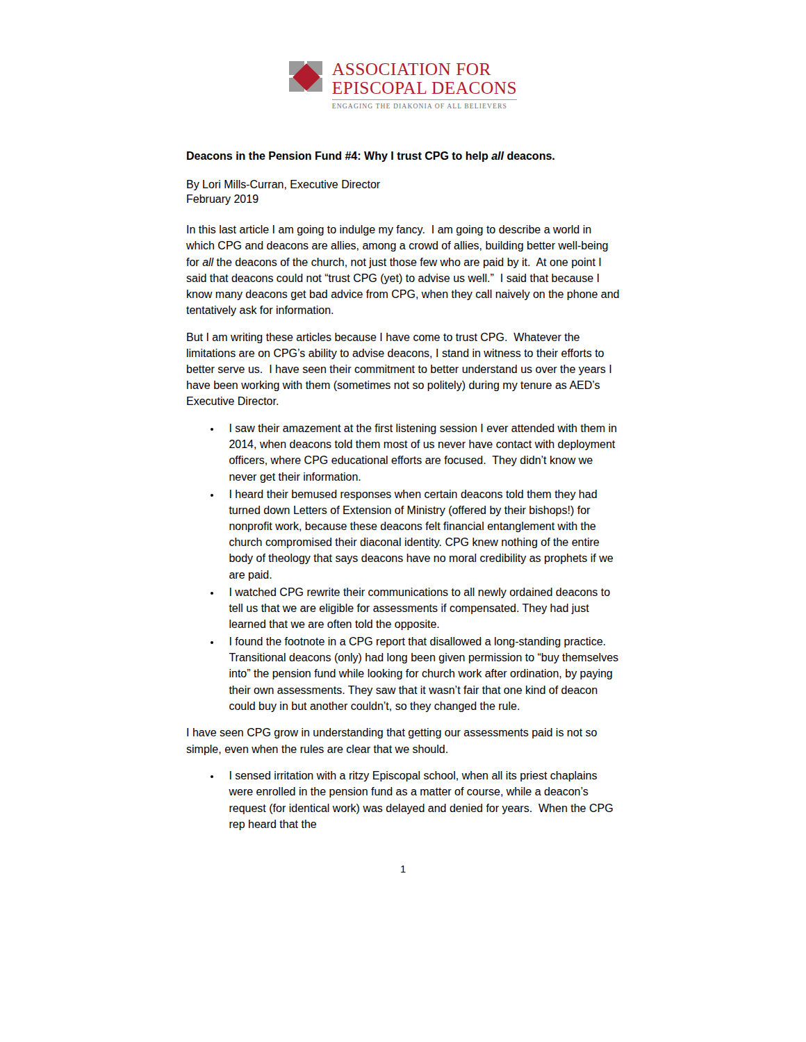ASSOCIATION FOR
EPISCOPAL DEACONS
ENGAGING THE DIAKONIA OF ALL BELIEVERS
Deacons in the Pension Fund #4: Why I trust CPG to help all deacons.
By Lori Mills-Curran, Executive Director
February 2019
In this last article I am going to indulge my fancy. I am going to describe a world in which CPG and deacons are allies, among a crowd of allies, building better well-being for all the deacons of the church, not just those few who are paid by it. At one point I said that deacons could not “trust CPG (yet) to advise us well.” I said that because I know many deacons get bad advice from CPG, when they call naively on the phone and tentatively ask for information.
But I am writing these articles because I have come to trust CPG. Whatever the limitations are on CPG’s ability to advise deacons, I stand in witness to their efforts to better serve us. I have seen their commitment to better understand us over the years I have been working with them (sometimes not so politely) during my tenure as AED’s Executive Director.
I saw their amazement at the first listening session I ever attended with them in 2014, when deacons told them most of us never have contact with deployment officers, where CPG educational efforts are focused. They didn’t know we never get their information.
I heard their bemused responses when certain deacons told them they had turned down Letters of Extension of Ministry (offered by their bishops!) for nonprofit work, because these deacons felt financial entanglement with the church compromised their diaconal identity. CPG knew nothing of the entire body of theology that says deacons have no moral credibility as prophets if we are paid.
I watched CPG rewrite their communications to all newly ordained deacons to tell us that we are eligible for assessments if compensated. They had just learned that we are often told the opposite.
I found the footnote in a CPG report that disallowed a long-standing practice. Transitional deacons (only) had long been given permission to “buy themselves into” the pension fund while looking for church work after ordination, by paying their own assessments. They saw that it wasn’t fair that one kind of deacon could buy in but another couldn’t, so they changed the rule.
I have seen CPG grow in understanding that getting our assessments paid is not so simple, even when the rules are clear that we should.
I sensed irritation with a ritzy Episcopal school, when all its priest chaplains were enrolled in the pension fund as a matter of course, while a deacon’s request (for identical work) was delayed and denied for years. When the CPG rep heard that the
1